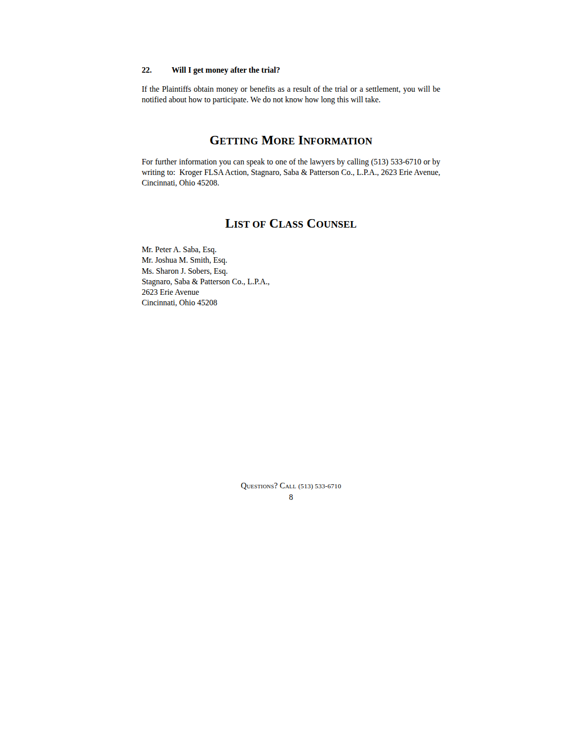22. Will I get money after the trial?
If the Plaintiffs obtain money or benefits as a result of the trial or a settlement, you will be notified about how to participate. We do not know how long this will take.
GETTING MORE INFORMATION
For further information you can speak to one of the lawyers by calling (513) 533-6710 or by writing to: Kroger FLSA Action, Stagnaro, Saba & Patterson Co., L.P.A., 2623 Erie Avenue, Cincinnati, Ohio 45208.
LIST OF CLASS COUNSEL
Mr. Peter A. Saba, Esq.
Mr. Joshua M. Smith, Esq.
Ms. Sharon J. Sobers, Esq.
Stagnaro, Saba & Patterson Co., L.P.A.,
2623 Erie Avenue
Cincinnati, Ohio 45208
Questions? Call (513) 533-6710
8